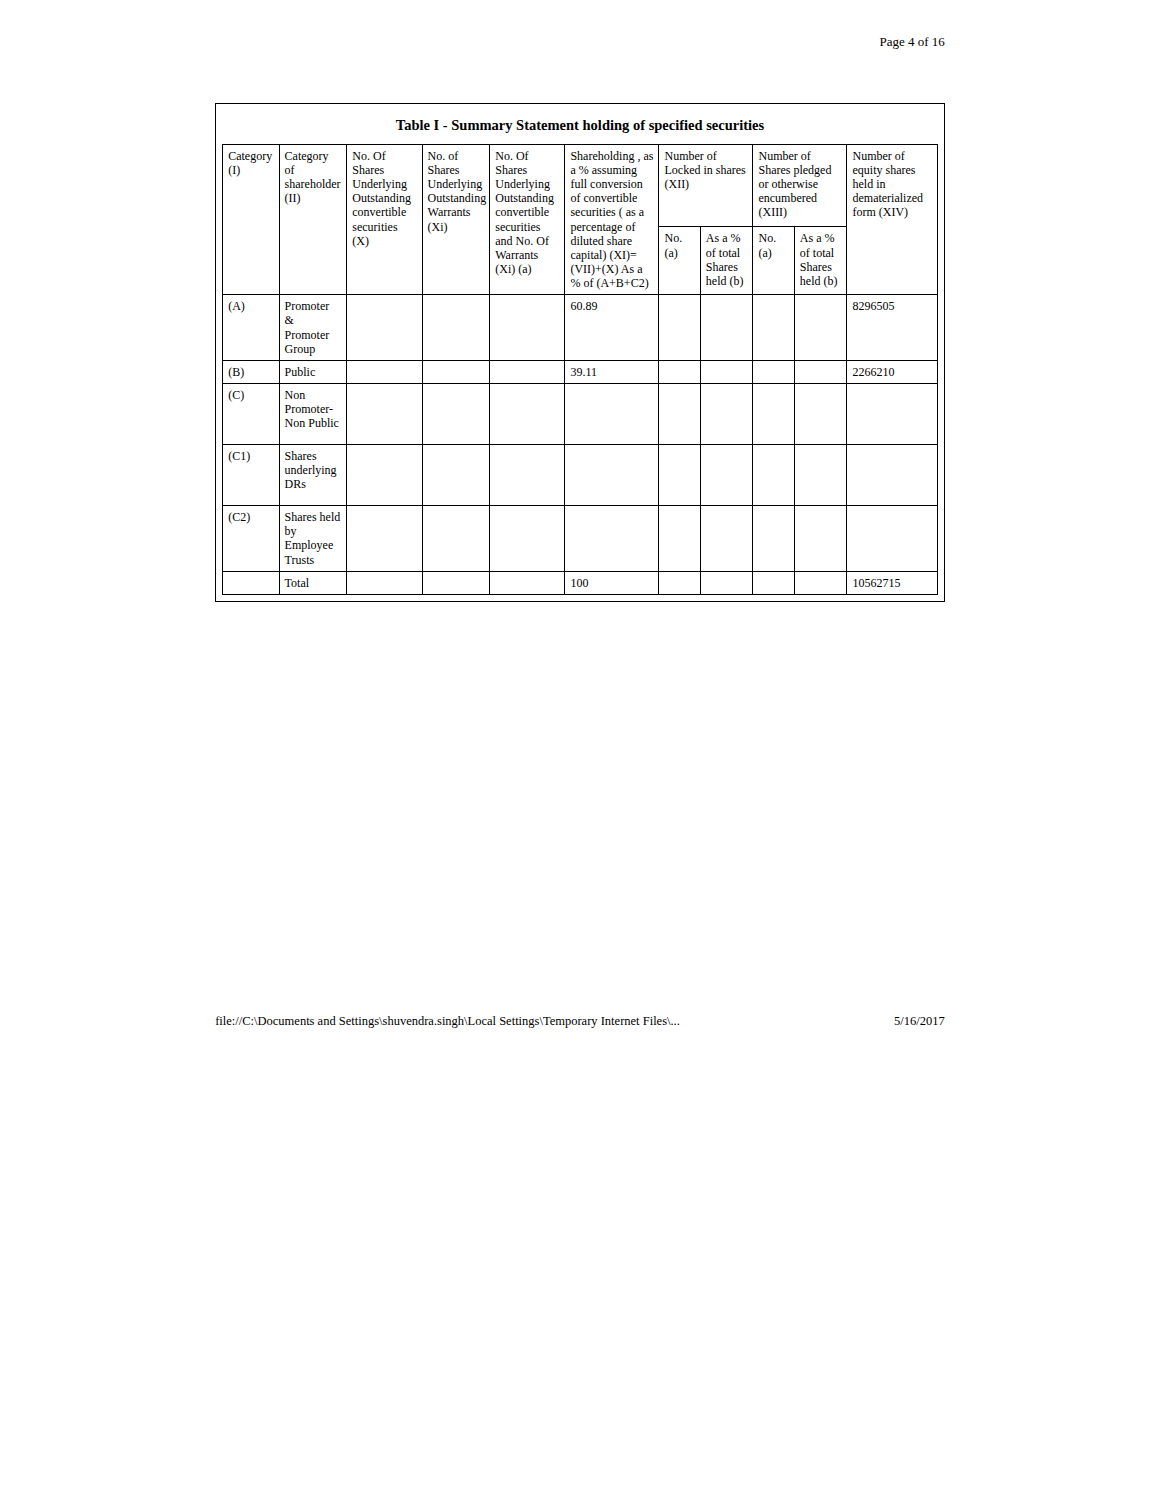Page 4 of 16
Table I - Summary Statement holding of specified securities
| Category (I) | Category of shareholder (II) | No. Of Shares Underlying Outstanding convertible securities (X) | No. of Shares Underlying Outstanding Warrants (Xi) | No. Of Shares Underlying Outstanding convertible securities and No. Of Warrants (Xi) (a) | Shareholding , as a % assuming full conversion of convertible securities ( as a percentage of diluted share capital) (XI)= (VII)+(X) As a % of (A+B+C2) | Number of Locked in shares (XII) | Number of Shares pledged or otherwise encumbered (XIII) | Number of equity shares held in dematerialized form (XIV) |
| --- | --- | --- | --- | --- | --- | --- | --- | --- |
| No. (a) | As a % of total Shares held (b) | No. (a) | As a % of total Shares held (b) |
| (A) | Promoter & Promoter Group | | | | 60.89 | | | | | 8296505 |
| (B) | Public | | | | 39.11 | | | | | 2266210 |
| (C) | Non Promoter- Non Public | | | | | | | | | |
| (C1) | Shares underlying DRs | | | | | | | | | |
| (C2) | Shares held by Employee Trusts | | | | | | | | | |
| | Total | | | | 100 | | | | | 10562715 |
file://C:\Documents and Settings\shuvendra.singh\Local Settings\Temporary Internet Files\... 5/16/2017